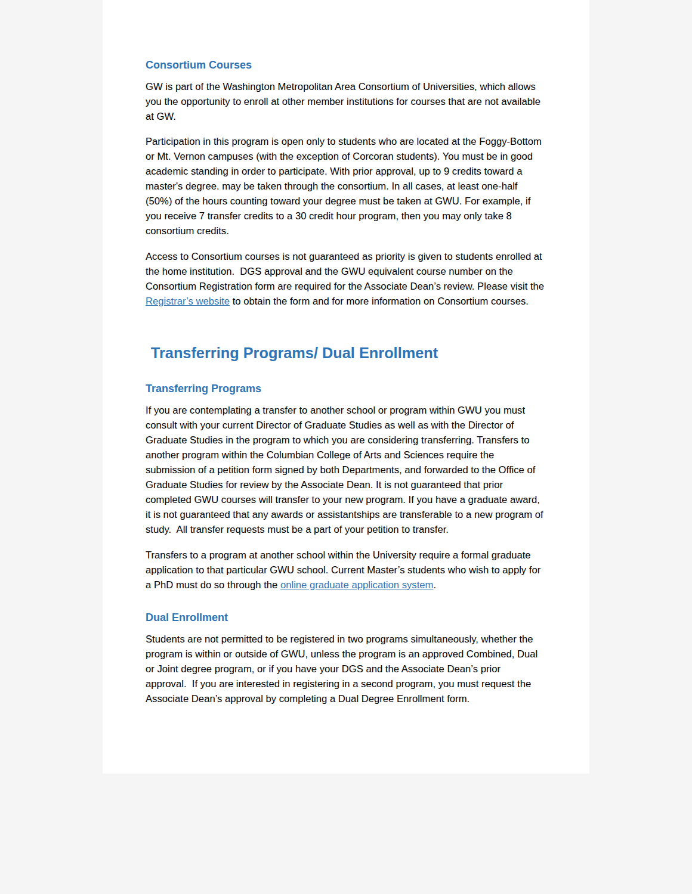Consortium Courses
GW is part of the Washington Metropolitan Area Consortium of Universities, which allows you the opportunity to enroll at other member institutions for courses that are not available at GW.
Participation in this program is open only to students who are located at the Foggy-Bottom or Mt. Vernon campuses (with the exception of Corcoran students). You must be in good academic standing in order to participate. With prior approval, up to 9 credits toward a master's degree. may be taken through the consortium. In all cases, at least one-half (50%) of the hours counting toward your degree must be taken at GWU. For example, if you receive 7 transfer credits to a 30 credit hour program, then you may only take 8 consortium credits.
Access to Consortium courses is not guaranteed as priority is given to students enrolled at the home institution. DGS approval and the GWU equivalent course number on the Consortium Registration form are required for the Associate Dean’s review. Please visit the Registrar’s website to obtain the form and for more information on Consortium courses.
Transferring Programs/ Dual Enrollment
Transferring Programs
If you are contemplating a transfer to another school or program within GWU you must consult with your current Director of Graduate Studies as well as with the Director of Graduate Studies in the program to which you are considering transferring. Transfers to another program within the Columbian College of Arts and Sciences require the submission of a petition form signed by both Departments, and forwarded to the Office of Graduate Studies for review by the Associate Dean. It is not guaranteed that prior completed GWU courses will transfer to your new program. If you have a graduate award, it is not guaranteed that any awards or assistantships are transferable to a new program of study. All transfer requests must be a part of your petition to transfer.
Transfers to a program at another school within the University require a formal graduate application to that particular GWU school. Current Master’s students who wish to apply for a PhD must do so through the online graduate application system.
Dual Enrollment
Students are not permitted to be registered in two programs simultaneously, whether the program is within or outside of GWU, unless the program is an approved Combined, Dual or Joint degree program, or if you have your DGS and the Associate Dean’s prior approval. If you are interested in registering in a second program, you must request the Associate Dean’s approval by completing a Dual Degree Enrollment form.